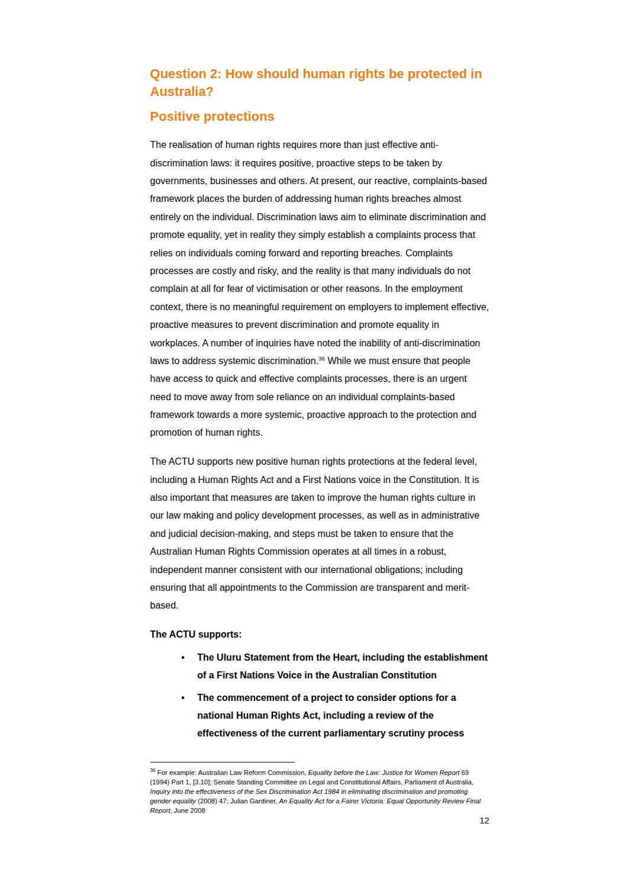Question 2: How should human rights be protected in Australia?
Positive protections
The realisation of human rights requires more than just effective anti-discrimination laws: it requires positive, proactive steps to be taken by governments, businesses and others. At present, our reactive, complaints-based framework places the burden of addressing human rights breaches almost entirely on the individual. Discrimination laws aim to eliminate discrimination and promote equality, yet in reality they simply establish a complaints process that relies on individuals coming forward and reporting breaches. Complaints processes are costly and risky, and the reality is that many individuals do not complain at all for fear of victimisation or other reasons. In the employment context, there is no meaningful requirement on employers to implement effective, proactive measures to prevent discrimination and promote equality in workplaces. A number of inquiries have noted the inability of anti-discrimination laws to address systemic discrimination.36 While we must ensure that people have access to quick and effective complaints processes, there is an urgent need to move away from sole reliance on an individual complaints-based framework towards a more systemic, proactive approach to the protection and promotion of human rights.
The ACTU supports new positive human rights protections at the federal level, including a Human Rights Act and a First Nations voice in the Constitution. It is also important that measures are taken to improve the human rights culture in our law making and policy development processes, as well as in administrative and judicial decision-making, and steps must be taken to ensure that the Australian Human Rights Commission operates at all times in a robust, independent manner consistent with our international obligations; including ensuring that all appointments to the Commission are transparent and merit-based.
The ACTU supports:
The Uluru Statement from the Heart, including the establishment of a First Nations Voice in the Australian Constitution
The commencement of a project to consider options for a national Human Rights Act, including a review of the effectiveness of the current parliamentary scrutiny process
36 For example: Australian Law Reform Commission, Equality before the Law: Justice for Women Report 69 (1994) Part 1, [3.10]; Senate Standing Committee on Legal and Constitutional Affairs, Parliament of Australia, Inquiry into the effectiveness of the Sex Discrimination Act 1984 in eliminating discrimination and promoting gender equality (2008) 47; Julian Gardiner, An Equality Act for a Fairer Victoria: Equal Opportunity Review Final Report, June 2008
12